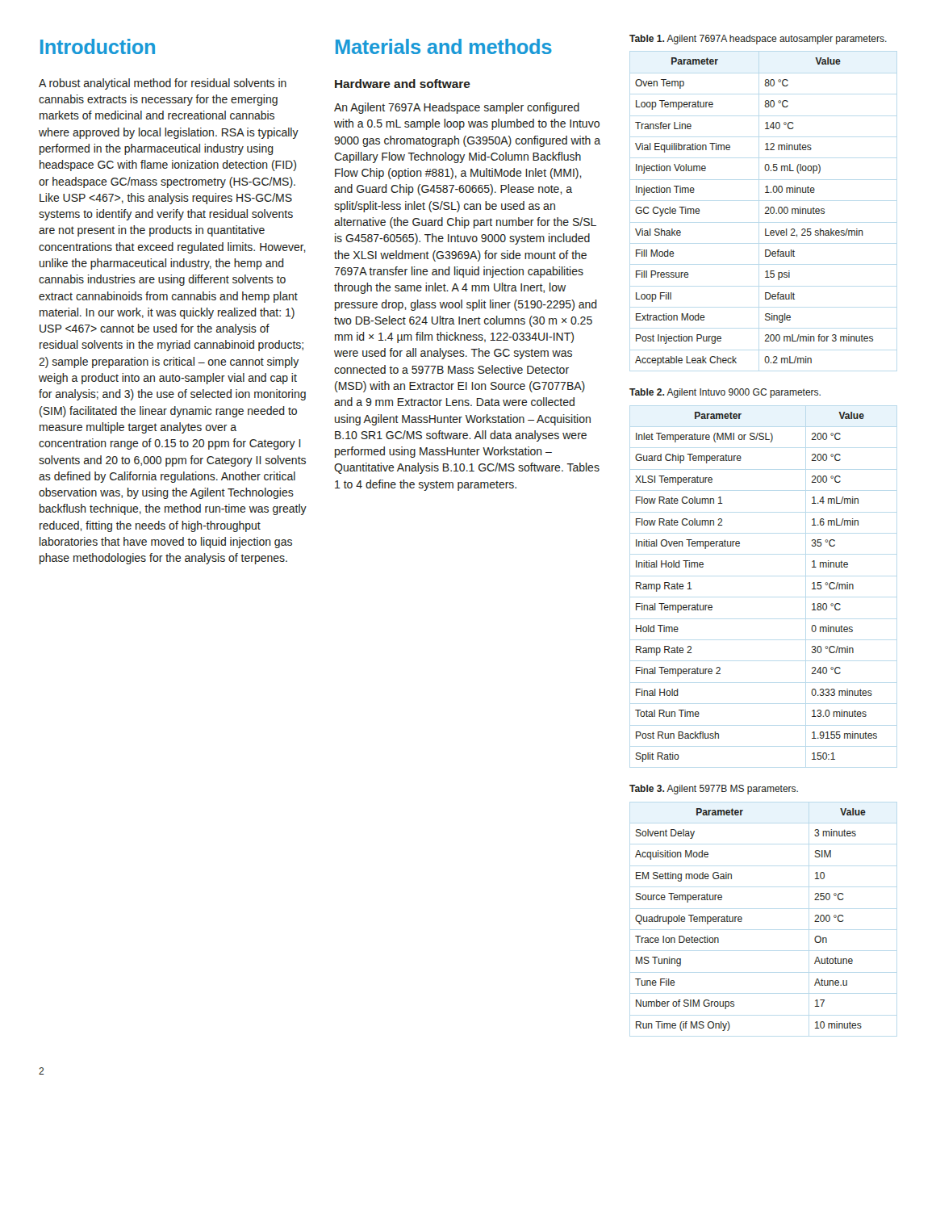Introduction
A robust analytical method for residual solvents in cannabis extracts is necessary for the emerging markets of medicinal and recreational cannabis where approved by local legislation. RSA is typically performed in the pharmaceutical industry using headspace GC with flame ionization detection (FID) or headspace GC/mass spectrometry (HS-GC/MS). Like USP <467>, this analysis requires HS-GC/MS systems to identify and verify that residual solvents are not present in the products in quantitative concentrations that exceed regulated limits. However, unlike the pharmaceutical industry, the hemp and cannabis industries are using different solvents to extract cannabinoids from cannabis and hemp plant material. In our work, it was quickly realized that: 1) USP <467> cannot be used for the analysis of residual solvents in the myriad cannabinoid products; 2) sample preparation is critical – one cannot simply weigh a product into an auto-sampler vial and cap it for analysis; and 3) the use of selected ion monitoring (SIM) facilitated the linear dynamic range needed to measure multiple target analytes over a concentration range of 0.15 to 20 ppm for Category I solvents and 20 to 6,000 ppm for Category II solvents as defined by California regulations. Another critical observation was, by using the Agilent Technologies backflush technique, the method run-time was greatly reduced, fitting the needs of high-throughput laboratories that have moved to liquid injection gas phase methodologies for the analysis of terpenes.
Materials and methods
Hardware and software
An Agilent 7697A Headspace sampler configured with a 0.5 mL sample loop was plumbed to the Intuvo 9000 gas chromatograph (G3950A) configured with a Capillary Flow Technology Mid-Column Backflush Flow Chip (option #881), a MultiMode Inlet (MMI), and Guard Chip (G4587-60665). Please note, a split/split-less inlet (S/SL) can be used as an alternative (the Guard Chip part number for the S/SL is G4587-60565). The Intuvo 9000 system included the XLSI weldment (G3969A) for side mount of the 7697A transfer line and liquid injection capabilities through the same inlet. A 4 mm Ultra Inert, low pressure drop, glass wool split liner (5190-2295) and two DB-Select 624 Ultra Inert columns (30 m × 0.25 mm id × 1.4 µm film thickness, 122-0334UI-INT) were used for all analyses. The GC system was connected to a 5977B Mass Selective Detector (MSD) with an Extractor EI Ion Source (G7077BA) and a 9 mm Extractor Lens. Data were collected using Agilent MassHunter Workstation – Acquisition B.10 SR1 GC/MS software. All data analyses were performed using MassHunter Workstation – Quantitative Analysis B.10.1 GC/MS software. Tables 1 to 4 define the system parameters.
Table 1. Agilent 7697A headspace autosampler parameters.
| Parameter | Value |
| --- | --- |
| Oven Temp | 80 °C |
| Loop Temperature | 80 °C |
| Transfer Line | 140 °C |
| Vial Equilibration Time | 12 minutes |
| Injection Volume | 0.5 mL (loop) |
| Injection Time | 1.00 minute |
| GC Cycle Time | 20.00 minutes |
| Vial Shake | Level 2, 25 shakes/min |
| Fill Mode | Default |
| Fill Pressure | 15 psi |
| Loop Fill | Default |
| Extraction Mode | Single |
| Post Injection Purge | 200 mL/min for 3 minutes |
| Acceptable Leak Check | 0.2 mL/min |
Table 2. Agilent Intuvo 9000 GC parameters.
| Parameter | Value |
| --- | --- |
| Inlet Temperature (MMI or S/SL) | 200 °C |
| Guard Chip Temperature | 200 °C |
| XLSI Temperature | 200 °C |
| Flow Rate Column 1 | 1.4 mL/min |
| Flow Rate Column 2 | 1.6 mL/min |
| Initial Oven Temperature | 35 °C |
| Initial Hold Time | 1 minute |
| Ramp Rate 1 | 15 °C/min |
| Final Temperature | 180 °C |
| Hold Time | 0 minutes |
| Ramp Rate 2 | 30 °C/min |
| Final Temperature 2 | 240 °C |
| Final Hold | 0.333 minutes |
| Total Run Time | 13.0 minutes |
| Post Run Backflush | 1.9155 minutes |
| Split Ratio | 150:1 |
Table 3. Agilent 5977B MS parameters.
| Parameter | Value |
| --- | --- |
| Solvent Delay | 3 minutes |
| Acquisition Mode | SIM |
| EM Setting mode Gain | 10 |
| Source Temperature | 250 °C |
| Quadrupole Temperature | 200 °C |
| Trace Ion Detection | On |
| MS Tuning | Autotune |
| Tune File | Atune.u |
| Number of SIM Groups | 17 |
| Run Time (if MS Only) | 10 minutes |
2